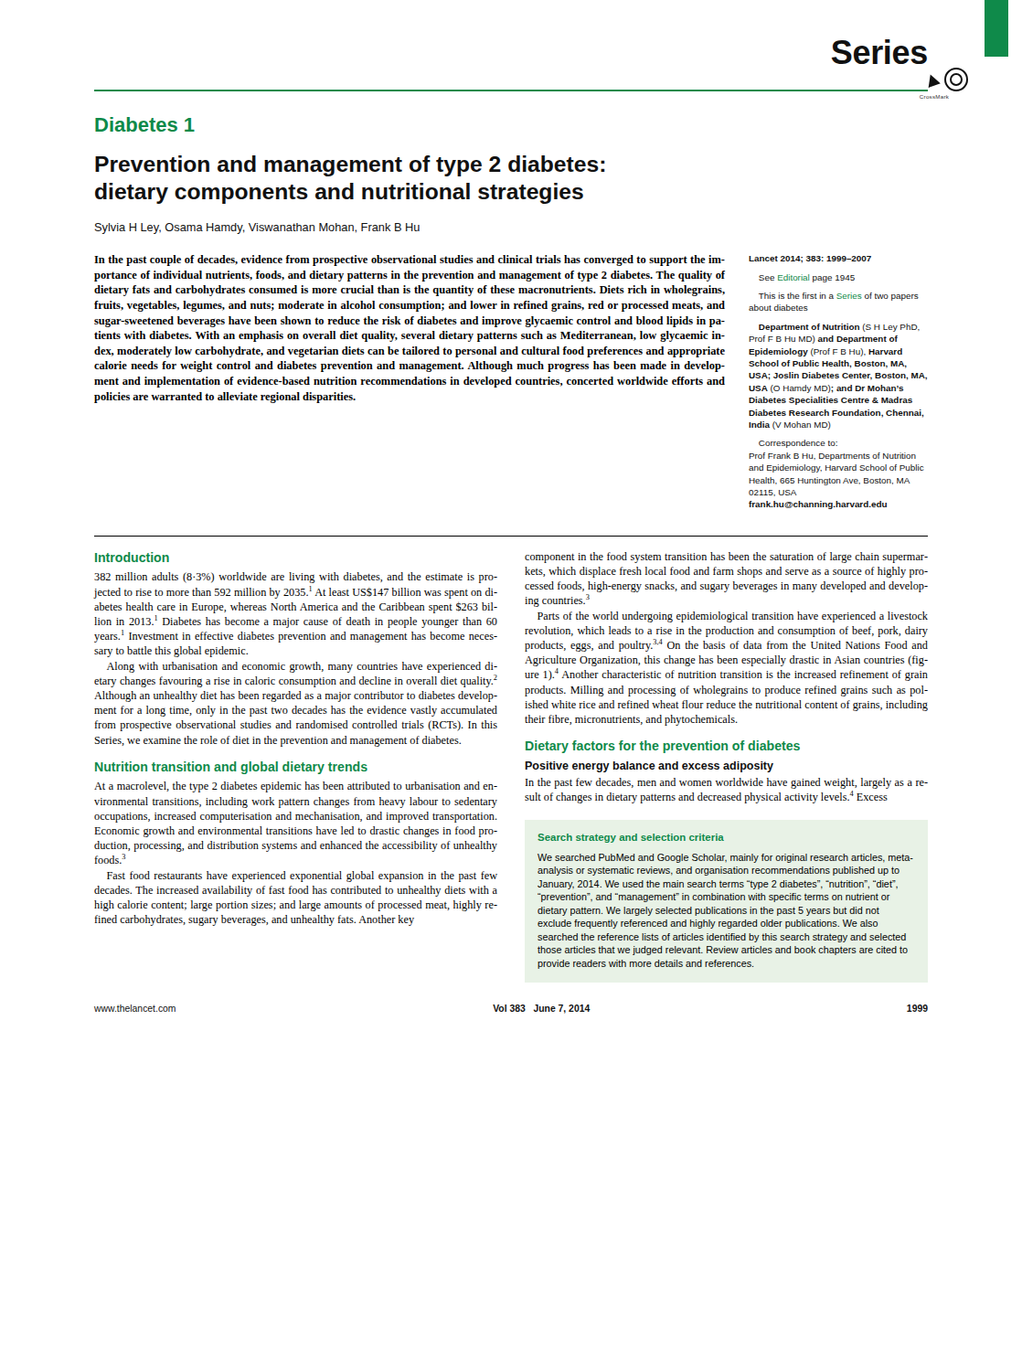Series
CrossMark
Diabetes 1
Prevention and management of type 2 diabetes:
dietary components and nutritional strategies
Sylvia H Ley, Osama Hamdy, Viswanathan Mohan, Frank B Hu
In the past couple of decades, evidence from prospective observational studies and clinical trials has converged to support the importance of individual nutrients, foods, and dietary patterns in the prevention and management of type 2 diabetes. The quality of dietary fats and carbohydrates consumed is more crucial than is the quantity of these macronutrients. Diets rich in wholegrains, fruits, vegetables, legumes, and nuts; moderate in alcohol consumption; and lower in refined grains, red or processed meats, and sugar-sweetened beverages have been shown to reduce the risk of diabetes and improve glycaemic control and blood lipids in patients with diabetes. With an emphasis on overall diet quality, several dietary patterns such as Mediterranean, low glycaemic index, moderately low carbohydrate, and vegetarian diets can be tailored to personal and cultural food preferences and appropriate calorie needs for weight control and diabetes prevention and management. Although much progress has been made in development and implementation of evidence-based nutrition recommendations in developed countries, concerted worldwide efforts and policies are warranted to alleviate regional disparities.
Lancet 2014; 383: 1999–2007
See Editorial page 1945
This is the first in a Series of two papers about diabetes
Department of Nutrition (S H Ley PhD, Prof F B Hu MD) and Department of Epidemiology (Prof F B Hu), Harvard School of Public Health, Boston, MA, USA; Joslin Diabetes Center, Boston, MA, USA (O Hamdy MD); and Dr Mohan’s Diabetes Specialities Centre & Madras Diabetes Research Foundation, Chennai, India (V Mohan MD)
Correspondence to:
Prof Frank B Hu, Departments of Nutrition and Epidemiology, Harvard School of Public Health, 665 Huntington Ave, Boston, MA 02115, USA
frank.hu@channing.harvard.edu
Introduction
382 million adults (8·3%) worldwide are living with diabetes, and the estimate is projected to rise to more than 592 million by 2035.1 At least US$147 billion was spent on diabetes health care in Europe, whereas North America and the Caribbean spent $263 billion in 2013.1 Diabetes has become a major cause of death in people younger than 60 years.1 Investment in effective diabetes prevention and management has become necessary to battle this global epidemic.
Along with urbanisation and economic growth, many countries have experienced dietary changes favouring a rise in caloric consumption and decline in overall diet quality.2 Although an unhealthy diet has been regarded as a major contributor to diabetes development for a long time, only in the past two decades has the evidence vastly accumulated from prospective observational studies and randomised controlled trials (RCTs). In this Series, we examine the role of diet in the prevention and management of diabetes.
Nutrition transition and global dietary trends
At a macrolevel, the type 2 diabetes epidemic has been attributed to urbanisation and environmental transitions, including work pattern changes from heavy labour to sedentary occupations, increased computerisation and mechanisation, and improved transportation. Economic growth and environmental transitions have led to drastic changes in food production, processing, and distribution systems and enhanced the accessibility of unhealthy foods.3
Fast food restaurants have experienced exponential global expansion in the past few decades. The increased availability of fast food has contributed to unhealthy diets with a high calorie content; large portion sizes; and large amounts of processed meat, highly refined carbohydrates, sugary beverages, and unhealthy fats. Another key
component in the food system transition has been the saturation of large chain supermarkets, which displace fresh local food and farm shops and serve as a source of highly processed foods, high-energy snacks, and sugary beverages in many developed and developing countries.3
Parts of the world undergoing epidemiological transition have experienced a livestock revolution, which leads to a rise in the production and consumption of beef, pork, dairy products, eggs, and poultry.3,4 On the basis of data from the United Nations Food and Agriculture Organization, this change has been especially drastic in Asian countries (figure 1).4 Another characteristic of nutrition transition is the increased refinement of grain products. Milling and processing of wholegrains to produce refined grains such as polished white rice and refined wheat flour reduce the nutritional content of grains, including their fibre, micronutrients, and phytochemicals.
Dietary factors for the prevention of diabetes
Positive energy balance and excess adiposity
In the past few decades, men and women worldwide have gained weight, largely as a result of changes in dietary patterns and decreased physical activity levels.4 Excess
Search strategy and selection criteria
We searched PubMed and Google Scholar, mainly for original research articles, meta-analysis or systematic reviews, and organisation recommendations published up to January, 2014. We used the main search terms “type 2 diabetes”, “nutrition”, “diet”, “prevention”, and “management” in combination with specific terms on nutrient or dietary pattern. We largely selected publications in the past 5 years but did not exclude frequently referenced and highly regarded older publications. We also searched the reference lists of articles identified by this search strategy and selected those articles that we judged relevant. Review articles and book chapters are cited to provide readers with more details and references.
www.thelancet.com
Vol 383 June 7, 2014
1999